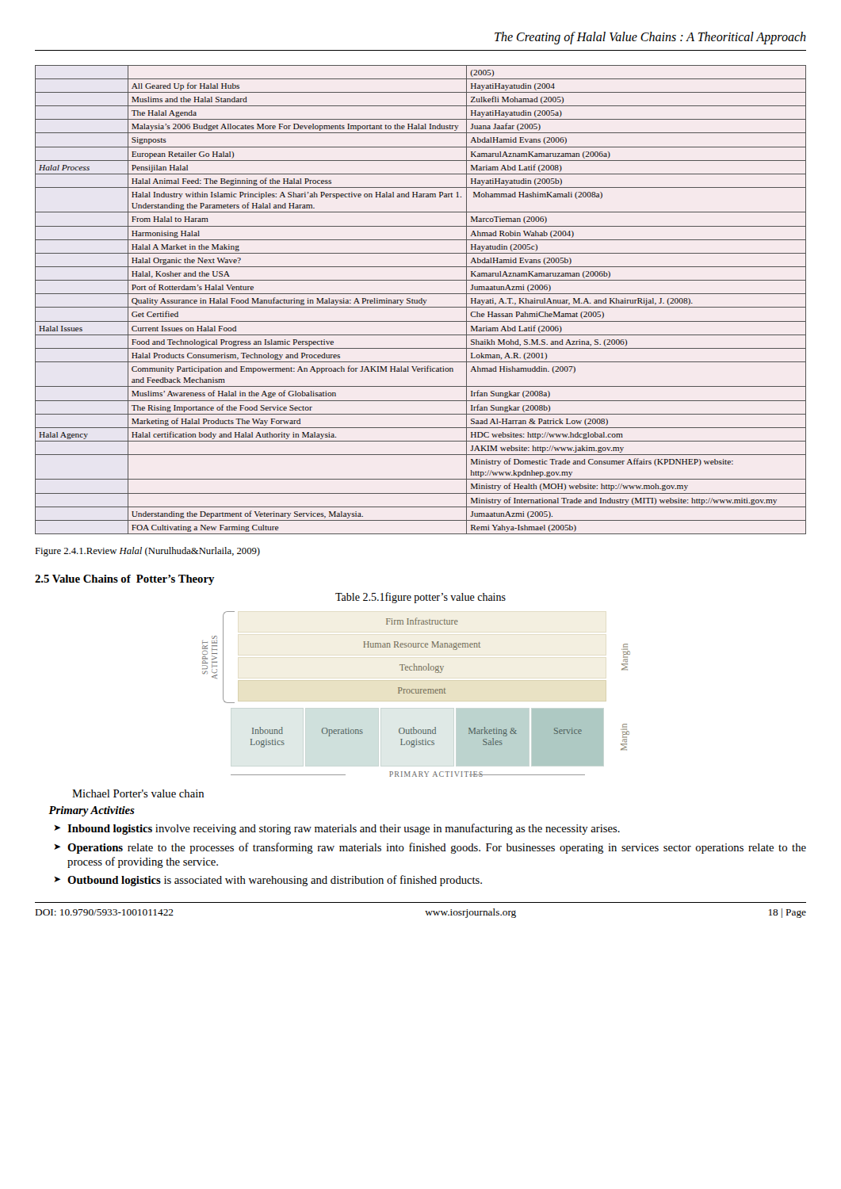The Creating of Halal Value Chains : A Theoritical Approach
| | | (2005) |
| | All Geared Up for Halal Hubs | HayatiHayatudin (2004 |
| | Muslims and the Halal Standard | Zulkefli Mohamad (2005) |
| | The Halal Agenda | HayatiHayatudin (2005a) |
| | Malaysia’s 2006 Budget Allocates More For Developments Important to the Halal Industry | Juana Jaafar (2005) |
| | Signposts | AbdalHamid Evans (2006) |
| | European Retailer Go Halal) | KamarulAznamKamaruzaman (2006a) |
| Halal Process | Pensijilan Halal | Mariam Abd Latif (2008) |
| | Halal Animal Feed: The Beginning of the Halal Process | HayatiHayatudin (2005b) |
| | Halal Industry within Islamic Principles: A Shari’ah Perspective on Halal and Haram Part 1. Understanding the Parameters of Halal and Haram. | Mohammad HashimKamali (2008a) |
| | From Halal to Haram | MarcoTieman (2006) |
| | Harmonising Halal | Ahmad Robin Wahab (2004) |
| | Halal A Market in the Making | Hayatudin (2005c) |
| | Halal Organic the Next Wave? | AbdalHamid Evans (2005b) |
| | Halal, Kosher and the USA | KamarulAznamKamaruzaman (2006b) |
| | Port of Rotterdam’s Halal Venture | JumaatunAzmi (2006) |
| | Quality Assurance in Halal Food Manufacturing in Malaysia: A Preliminary Study | Hayati, A.T., KhairulAnuar, M.A. and KhairurRijal, J. (2008). |
| | Get Certified | Che Hassan PahmiCheMamat (2005) |
| Halal Issues | Current Issues on Halal Food | Mariam Abd Latif (2006) |
| | Food and Technological Progress an Islamic Perspective | Shaikh Mohd, S.M.S. and Azrina, S. (2006) |
| | Halal Products Consumerism, Technology and Procedures | Lokman, A.R. (2001) |
| | Community Participation and Empowerment: An Approach for JAKIM Halal Verification and Feedback Mechanism | Ahmad Hishamuddin. (2007) |
| | Muslims’ Awareness of Halal in the Age of Globalisation | Irfan Sungkar (2008a) |
| | The Rising Importance of the Food Service Sector | Irfan Sungkar (2008b) |
| | Marketing of Halal Products The Way Forward | Saad Al-Harran & Patrick Low (2008) |
| Halal Agency | Halal certification body and Halal Authority in Malaysia. | HDC websites: http://www.hdcglobal.com |
| | | JAKIM website: http://www.jakim.gov.my |
| | | Ministry of Domestic Trade and Consumer Affairs (KPDNHEP) website: http://www.kpdnhep.gov.my |
| | | Ministry of Health (MOH) website: http://www.moh.gov.my |
| | | Ministry of International Trade and Industry (MITI) website: http://www.miti.gov.my |
| | Understanding the Department of Veterinary Services, Malaysia. | JumaatunAzmi (2005). |
| | FOA Cultivating a New Farming Culture | Remi Yahya-Ishmael (2005b) |
Figure 2.4.1.Review Halal (Nurulhuda&Nurlaila, 2009)
2.5 Value Chains of Potter’s Theory
Table 2.5.1figure potter’s value chains
SUPPORT
ACTIVITIES
Firm Infrastructure
Human Resource Management
Technology
Procurement
Margin
Inbound
Logistics
Operations
Outbound
Logistics
Marketing &
Sales
Service
Margin
PRIMARY ACTIVITIES
Michael Porter's value chain
Primary Activities
Inbound logistics involve receiving and storing raw materials and their usage in manufacturing as the necessity arises.
Operations relate to the processes of transforming raw materials into finished goods. For businesses operating in services sector operations relate to the process of providing the service.
Outbound logistics is associated with warehousing and distribution of finished products.
DOI: 10.9790/5933-1001011422
www.iosrjournals.org
18 | Page